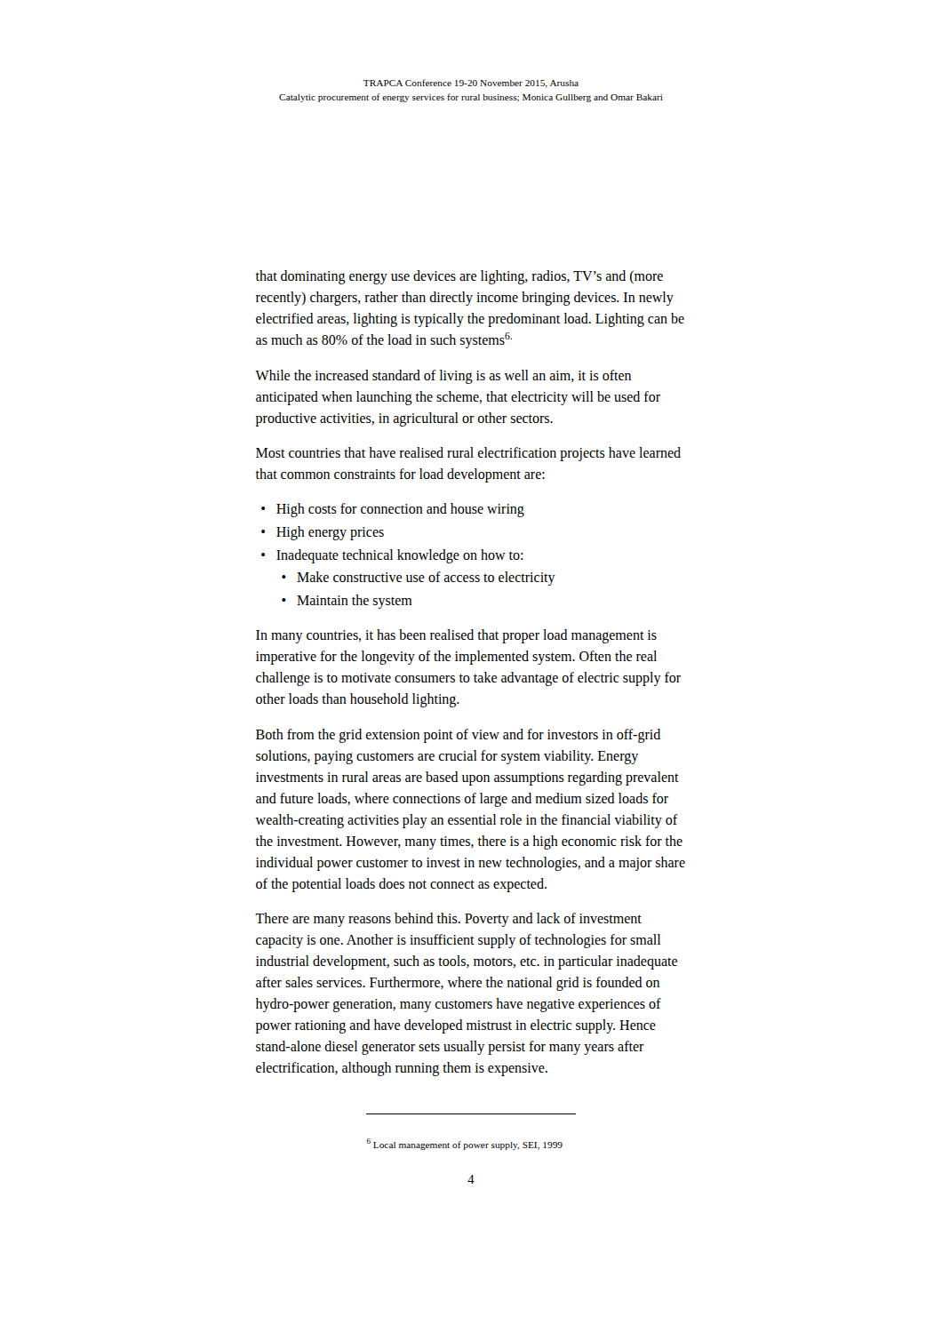TRAPCA Conference 19-20 November 2015, Arusha Catalytic procurement of energy services for rural business; Monica Gullberg and Omar Bakari
that dominating energy use devices are lighting, radios, TV’s and (more recently) chargers, rather than directly income bringing devices. In newly electrified areas, lighting is typically the predominant load. Lighting can be as much as 80% of the load in such systems6.
While the increased standard of living is as well an aim, it is often anticipated when launching the scheme, that electricity will be used for productive activities, in agricultural or other sectors.
Most countries that have realised rural electrification projects have learned that common constraints for load development are:
High costs for connection and house wiring
High energy prices
Inadequate technical knowledge on how to:
Make constructive use of access to electricity
Maintain the system
In many countries, it has been realised that proper load management is imperative for the longevity of the implemented system. Often the real challenge is to motivate consumers to take advantage of electric supply for other loads than household lighting.
Both from the grid extension point of view and for investors in off-grid solutions, paying customers are crucial for system viability. Energy investments in rural areas are based upon assumptions regarding prevalent and future loads, where connections of large and medium sized loads for wealth-creating activities play an essential role in the financial viability of the investment. However, many times, there is a high economic risk for the individual power customer to invest in new technologies, and a major share of the potential loads does not connect as expected.
There are many reasons behind this. Poverty and lack of investment capacity is one. Another is insufficient supply of technologies for small industrial development, such as tools, motors, etc. in particular inadequate after sales services. Furthermore, where the national grid is founded on hydro-power generation, many customers have negative experiences of power rationing and have developed mistrust in electric supply. Hence stand-alone diesel generator sets usually persist for many years after electrification, although running them is expensive.
6 Local management of power supply, SEI, 1999
4